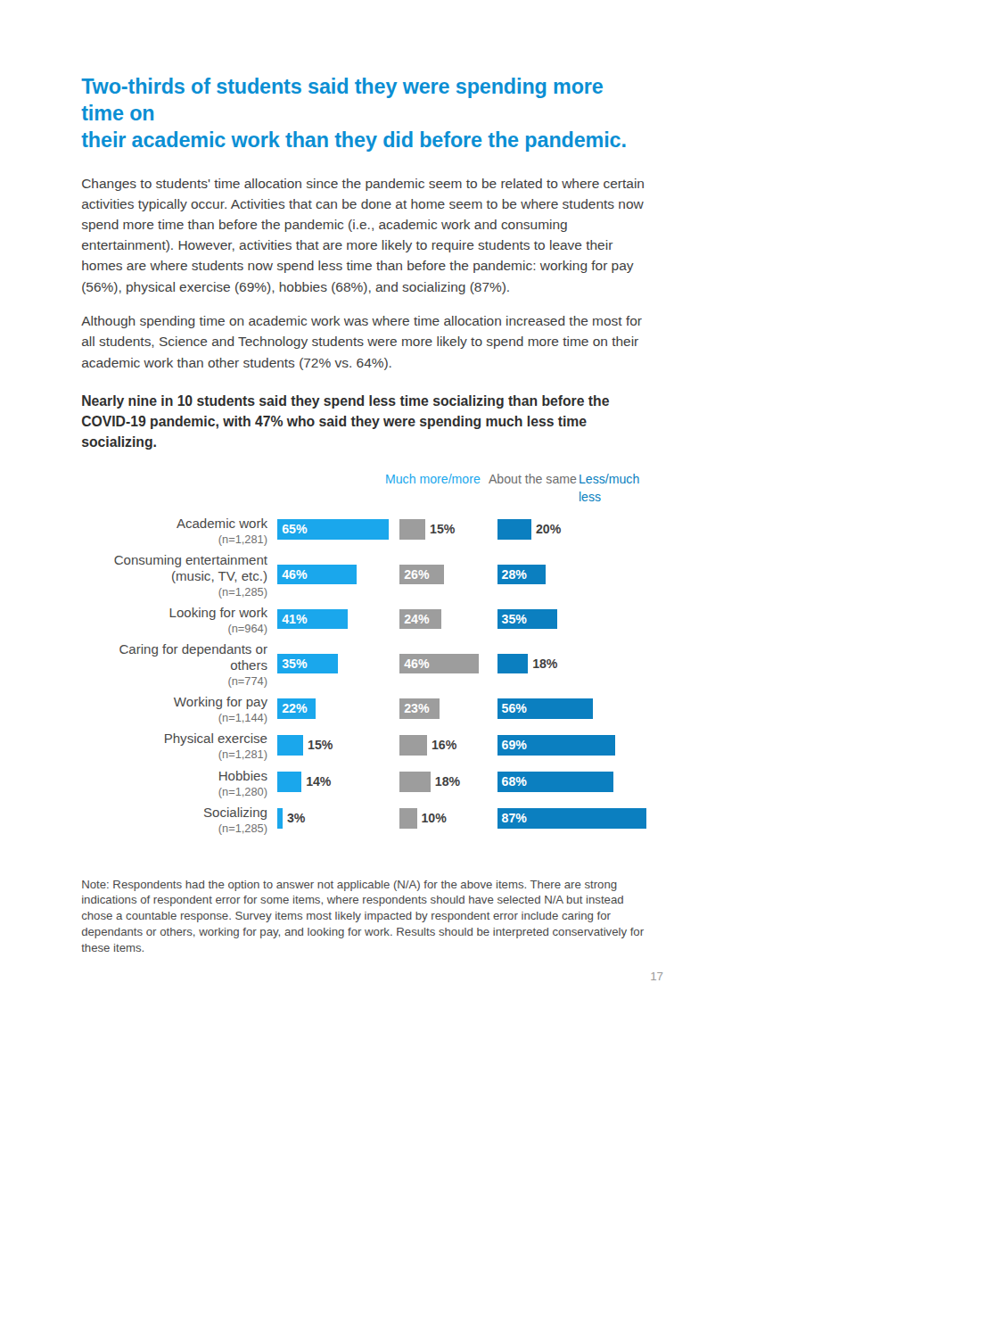Two-thirds of students said they were spending more time on
their academic work than they did before the pandemic.
Changes to students' time allocation since the pandemic seem to be related to where certain activities typically occur. Activities that can be done at home seem to be where students now spend more time than before the pandemic (i.e., academic work and consuming entertainment). However, activities that are more likely to require students to leave their homes are where students now spend less time than before the pandemic: working for pay (56%), physical exercise (69%), hobbies (68%), and socializing (87%).
Although spending time on academic work was where time allocation increased the most for all students, Science and Technology students were more likely to spend more time on their academic work than other students (72% vs. 64%).
Nearly nine in 10 students said they spend less time socializing than before the COVID-19 pandemic, with 47% who said they were spending much less time socializing.
Much more/more About the same Less/much less
| Academic work (n=1,281) | 65% | 15% | 20% |
| Consuming entertainment (music, TV, etc.) (n=1,285) | 46% | 26% | 28% |
| Looking for work (n=964) | 41% | 24% | 35% |
| Caring for dependants or others (n=774) | 35% | 46% | 18% |
| Working for pay (n=1,144) | 22% | 23% | 56% |
| Physical exercise (n=1,281) | 15% | 16% | 69% |
| Hobbies (n=1,280) | 14% | 18% | 68% |
| Socializing (n=1,285) | 3% | 10% | 87% |
Note: Respondents had the option to answer not applicable (N/A) for the above items. There are strong indications of respondent error for some items, where respondents should have selected N/A but instead chose a countable response. Survey items most likely impacted by respondent error include caring for dependants or others, working for pay, and looking for work. Results should be interpreted conservatively for these items.
17